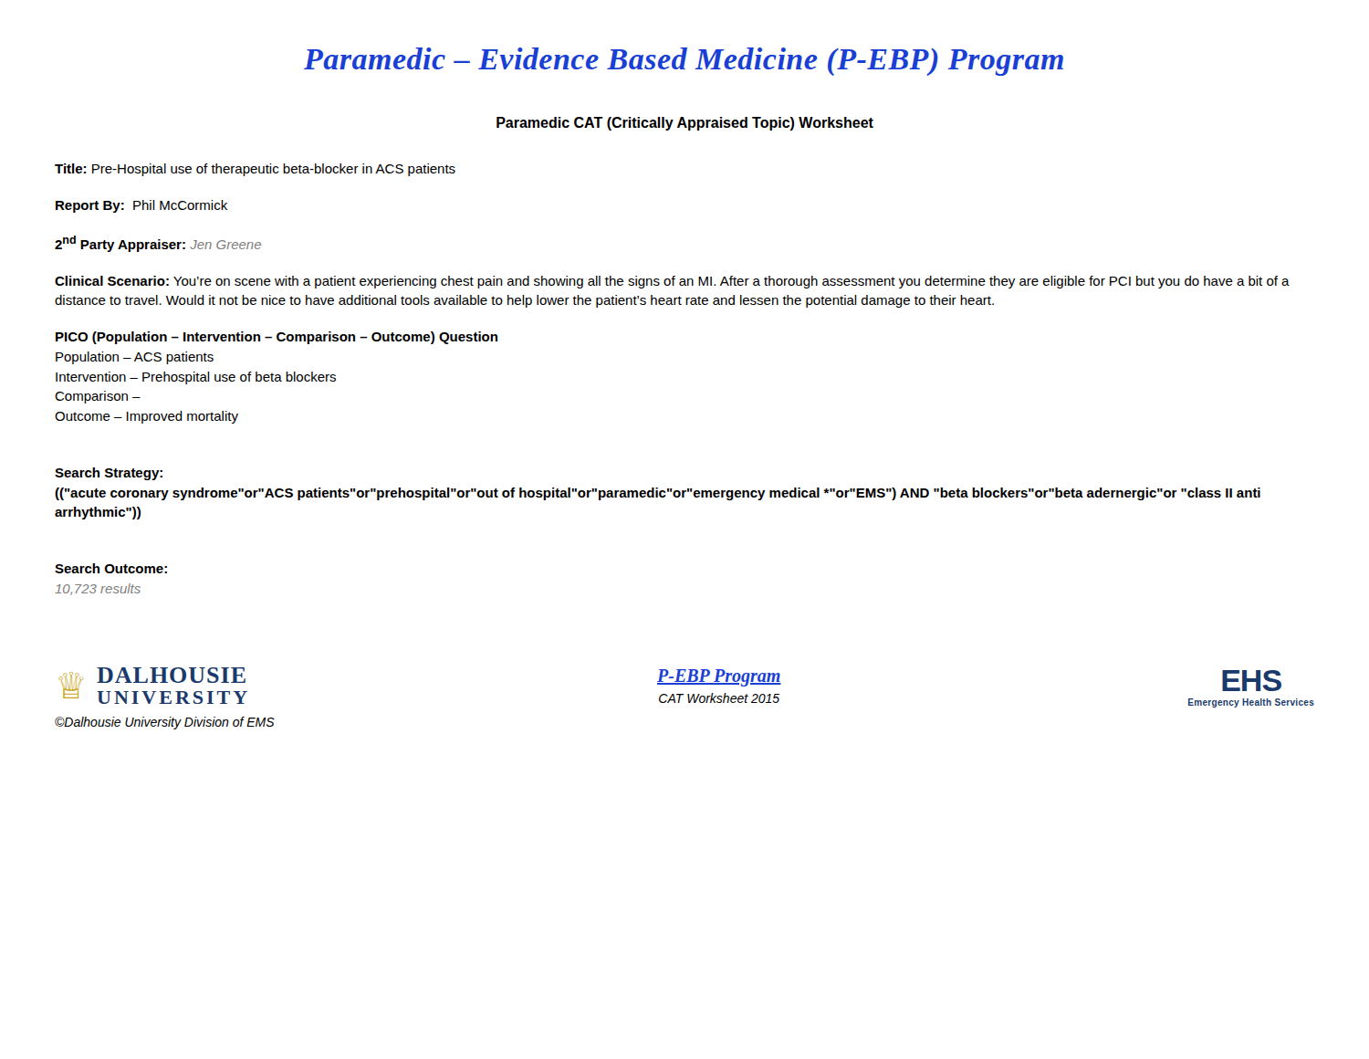Paramedic – Evidence Based Medicine (P-EBP) Program
Paramedic CAT (Critically Appraised Topic) Worksheet
Title: Pre-Hospital use of therapeutic beta-blocker in ACS patients
Report By: Phil McCormick
2nd Party Appraiser: Jen Greene
Clinical Scenario: You’re on scene with a patient experiencing chest pain and showing all the signs of an MI. After a thorough assessment you determine they are eligible for PCI but you do have a bit of a distance to travel. Would it not be nice to have additional tools available to help lower the patient’s heart rate and lessen the potential damage to their heart.
PICO (Population – Intervention – Comparison – Outcome) Question
Population – ACS patients
Intervention – Prehospital use of beta blockers
Comparison –
Outcome – Improved mortality
Search Strategy:
(("acute coronary syndrome"or"ACS patients"or"prehospital"or"out of hospital"or"paramedic"or"emergency medical *"or"EMS") AND "beta blockers"or"beta adernergic"or "class II anti arrhythmic"))
Search Outcome:
10,723 results
♕
DALHOUSIE UNIVERSITY
P-EBP Program
CAT Worksheet 2015
EHS
Emergency Health Services
©Dalhousie University Division of EMS